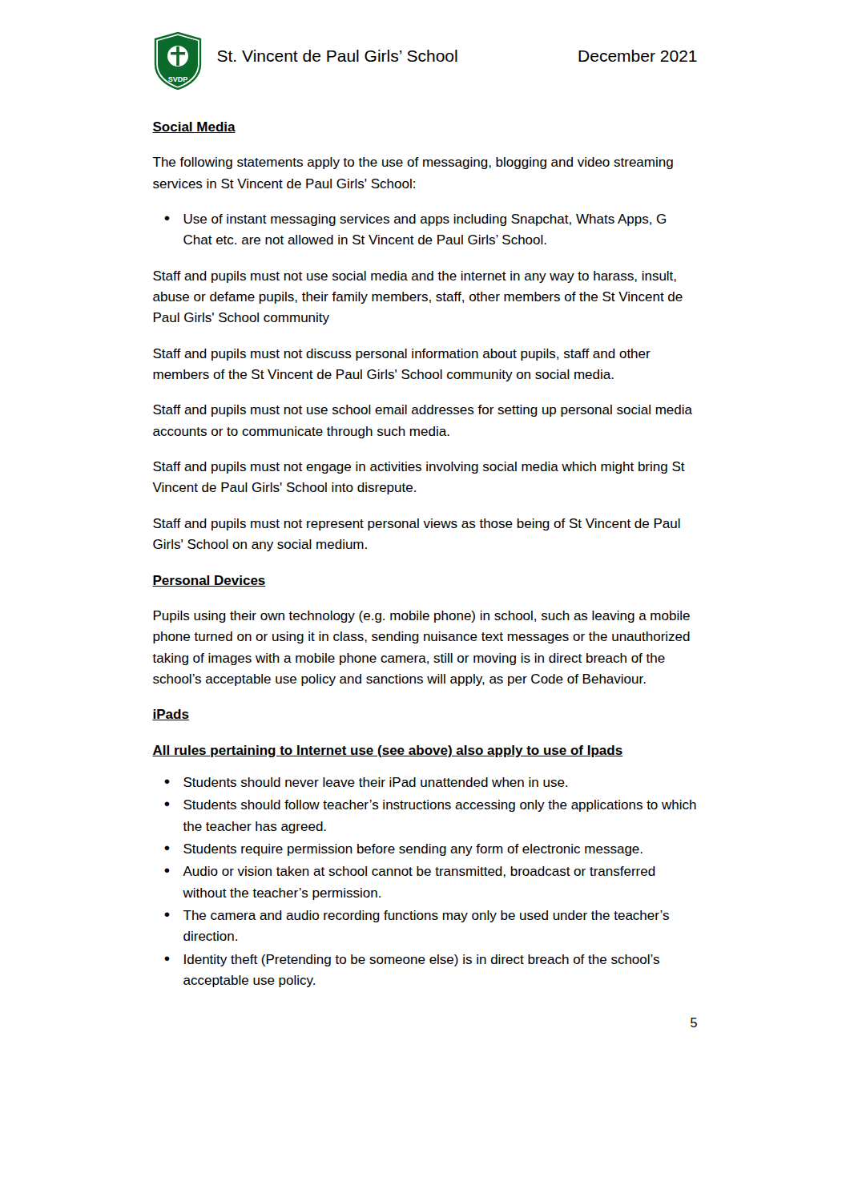SVDP
St. Vincent de Paul Girls’ School December 2021
Social Media
The following statements apply to the use of messaging, blogging and video streaming services in St Vincent de Paul Girls' School:
Use of instant messaging services and apps including Snapchat, Whats Apps, G Chat etc. are not allowed in St Vincent de Paul Girls’ School.
Staff and pupils must not use social media and the internet in any way to harass, insult, abuse or defame pupils, their family members, staff, other members of the St Vincent de Paul Girls' School community
Staff and pupils must not discuss personal information about pupils, staff and other members of the St Vincent de Paul Girls' School community on social media.
Staff and pupils must not use school email addresses for setting up personal social media accounts or to communicate through such media.
Staff and pupils must not engage in activities involving social media which might bring St Vincent de Paul Girls' School into disrepute.
Staff and pupils must not represent personal views as those being of St Vincent de Paul Girls' School on any social medium.
Personal Devices
Pupils using their own technology (e.g. mobile phone) in school, such as leaving a mobile phone turned on or using it in class, sending nuisance text messages or the unauthorized taking of images with a mobile phone camera, still or moving is in direct breach of the school’s acceptable use policy and sanctions will apply, as per Code of Behaviour.
iPads
All rules pertaining to Internet use (see above) also apply to use of Ipads
Students should never leave their iPad unattended when in use.
Students should follow teacher’s instructions accessing only the applications to which the teacher has agreed.
Students require permission before sending any form of electronic message.
Audio or vision taken at school cannot be transmitted, broadcast or transferred without the teacher’s permission.
The camera and audio recording functions may only be used under the teacher’s direction.
Identity theft (Pretending to be someone else) is in direct breach of the school’s acceptable use policy.
5